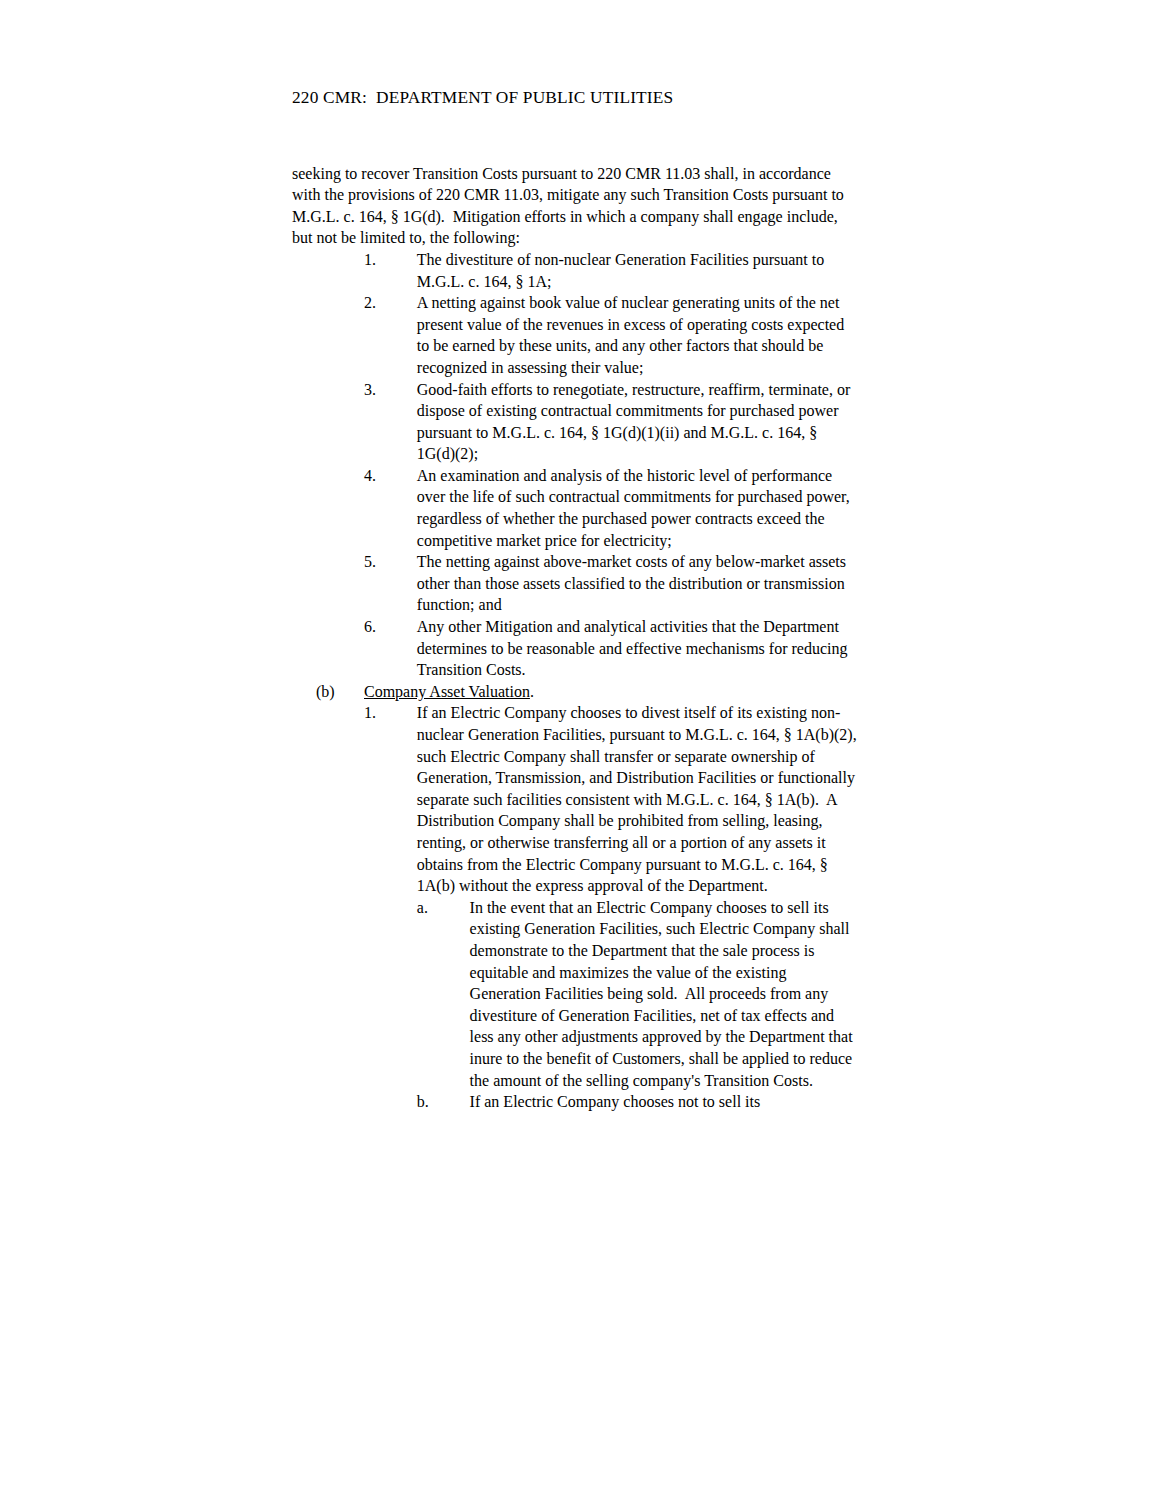220 CMR: DEPARTMENT OF PUBLIC UTILITIES
seeking to recover Transition Costs pursuant to 220 CMR 11.03 shall, in accordance with the provisions of 220 CMR 11.03, mitigate any such Transition Costs pursuant to M.G.L. c. 164, § 1G(d). Mitigation efforts in which a company shall engage include, but not be limited to, the following:
1. The divestiture of non-nuclear Generation Facilities pursuant to M.G.L. c. 164, § 1A;
2. A netting against book value of nuclear generating units of the net present value of the revenues in excess of operating costs expected to be earned by these units, and any other factors that should be recognized in assessing their value;
3. Good-faith efforts to renegotiate, restructure, reaffirm, terminate, or dispose of existing contractual commitments for purchased power pursuant to M.G.L. c. 164, § 1G(d)(1)(ii) and M.G.L. c. 164, § 1G(d)(2);
4. An examination and analysis of the historic level of performance over the life of such contractual commitments for purchased power, regardless of whether the purchased power contracts exceed the competitive market price for electricity;
5. The netting against above-market costs of any below-market assets other than those assets classified to the distribution or transmission function; and
6. Any other Mitigation and analytical activities that the Department determines to be reasonable and effective mechanisms for reducing Transition Costs.
(b) Company Asset Valuation.
1. If an Electric Company chooses to divest itself of its existing non-nuclear Generation Facilities, pursuant to M.G.L. c. 164, § 1A(b)(2), such Electric Company shall transfer or separate ownership of Generation, Transmission, and Distribution Facilities or functionally separate such facilities consistent with M.G.L. c. 164, § 1A(b). A Distribution Company shall be prohibited from selling, leasing, renting, or otherwise transferring all or a portion of any assets it obtains from the Electric Company pursuant to M.G.L. c. 164, § 1A(b) without the express approval of the Department.
a. In the event that an Electric Company chooses to sell its existing Generation Facilities, such Electric Company shall demonstrate to the Department that the sale process is equitable and maximizes the value of the existing Generation Facilities being sold. All proceeds from any divestiture of Generation Facilities, net of tax effects and less any other adjustments approved by the Department that inure to the benefit of Customers, shall be applied to reduce the amount of the selling company's Transition Costs.
b. If an Electric Company chooses not to sell its